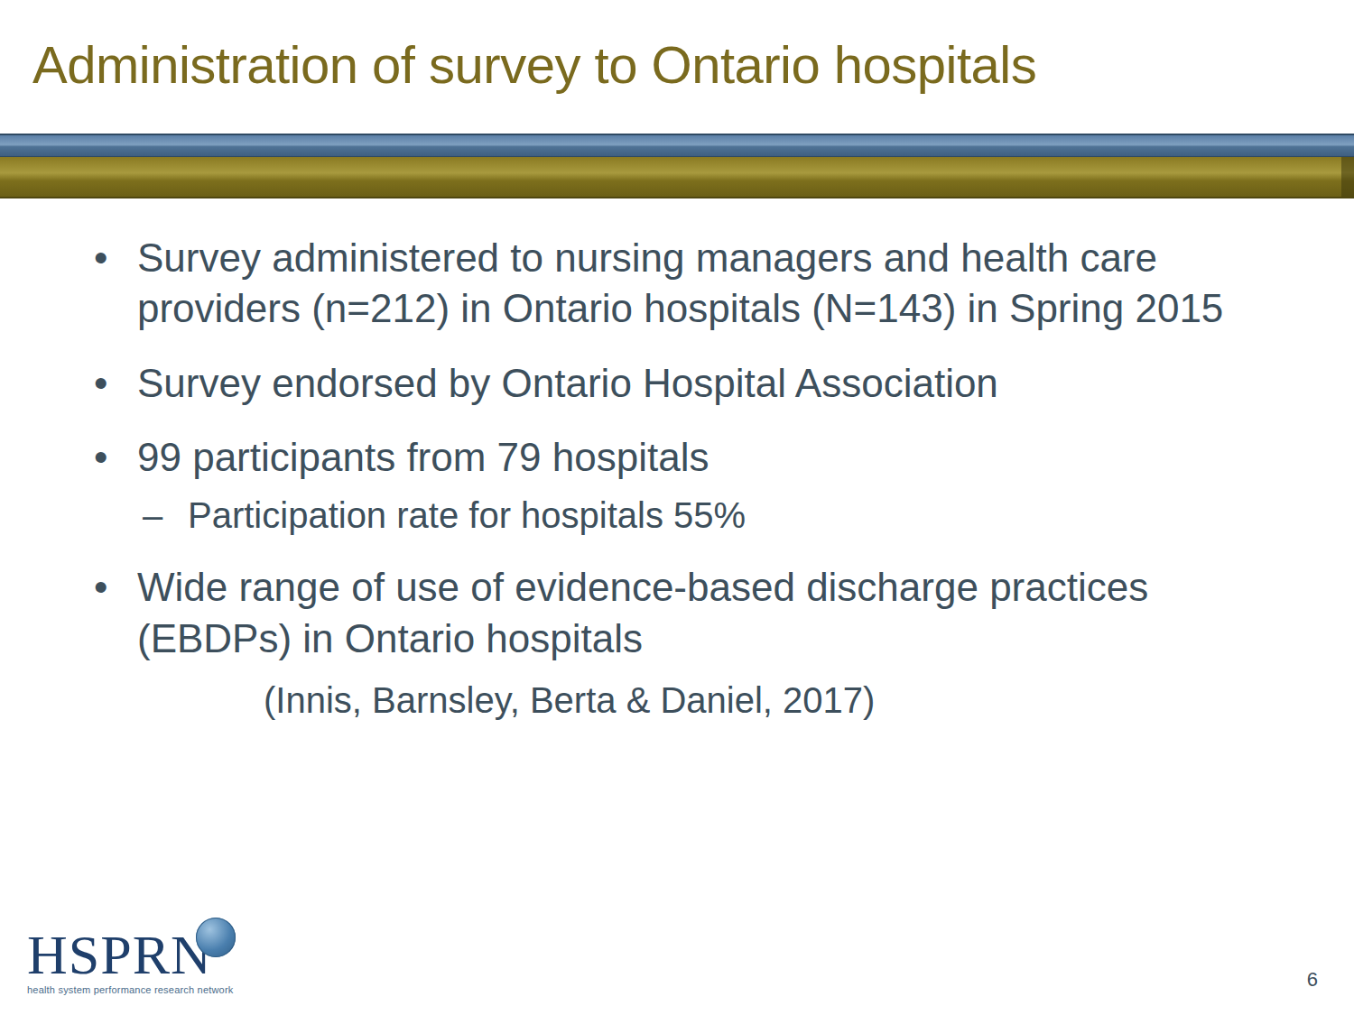Administration of survey to Ontario hospitals
Survey administered to nursing managers and health care providers (n=212) in Ontario hospitals (N=143) in Spring 2015
Survey endorsed by Ontario Hospital Association
99 participants from 79 hospitals
Participation rate for hospitals 55%
Wide range of use of evidence-based discharge practices (EBDPs) in Ontario hospitals (Innis, Barnsley, Berta & Daniel, 2017)
HSPRN
health system performance research network
6